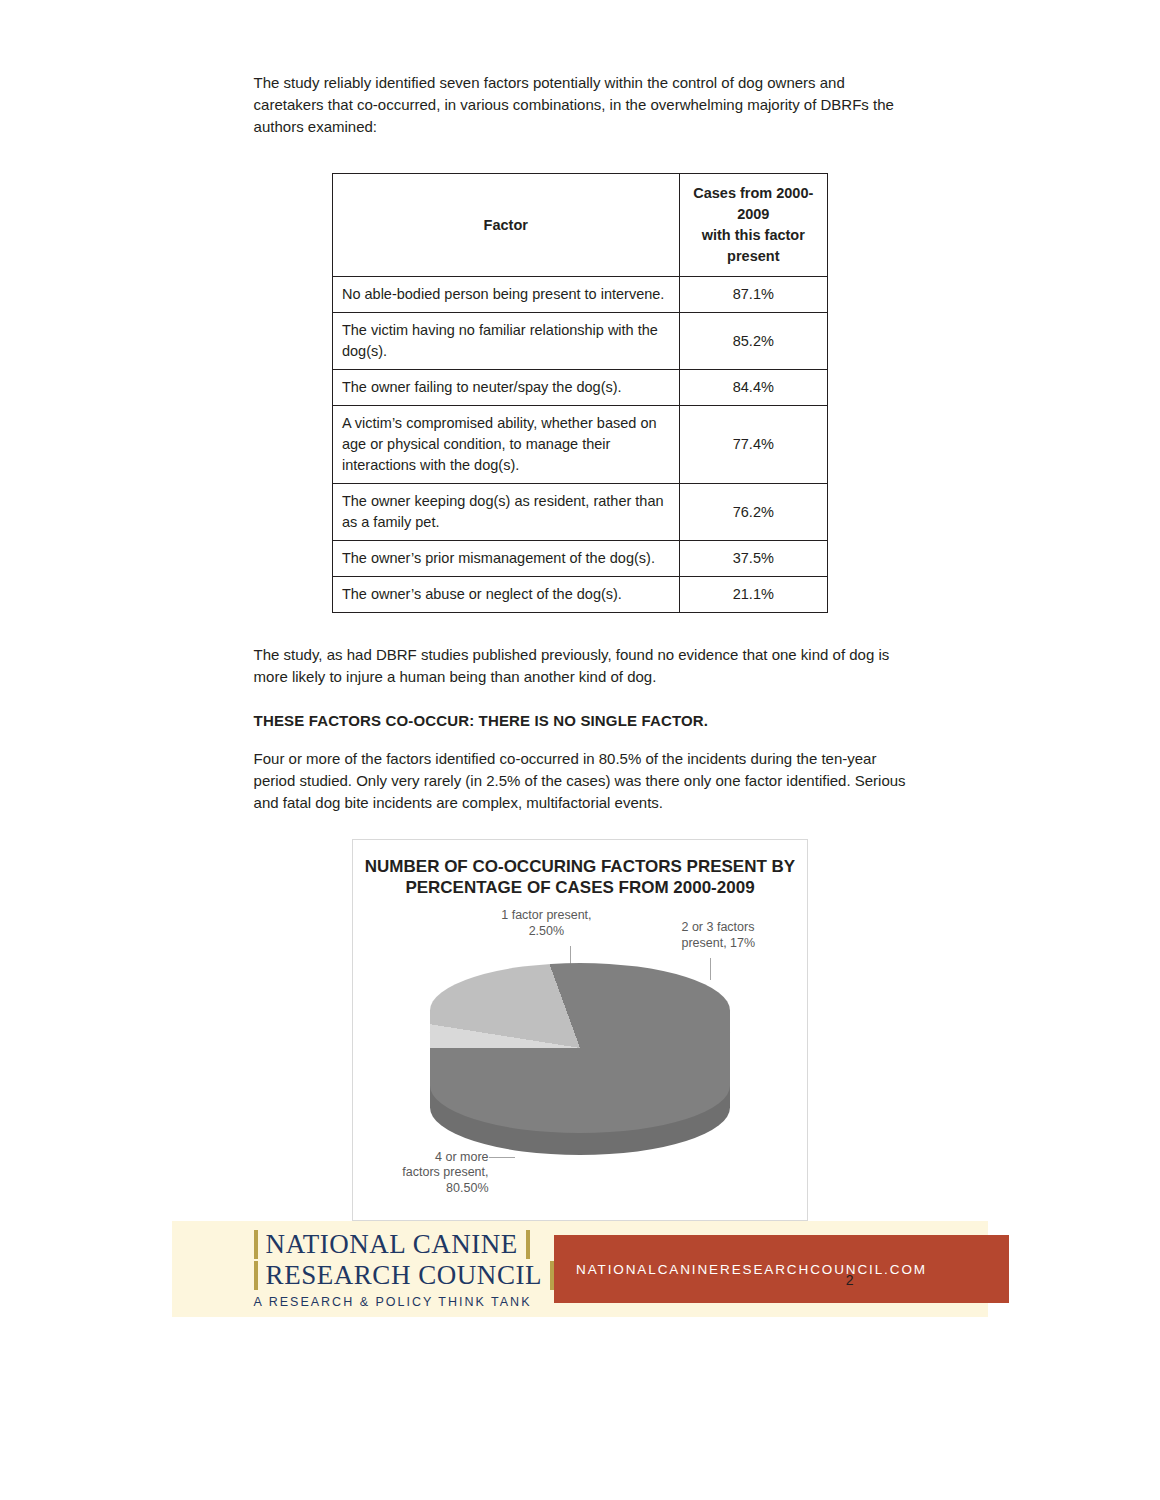The study reliably identified seven factors potentially within the control of dog owners and caretakers that co-occurred, in various combinations, in the overwhelming majority of DBRFs the authors examined:
| Factor | Cases from 2000-2009 with this factor present |
| --- | --- |
| No able-bodied person being present to intervene. | 87.1% |
| The victim having no familiar relationship with the dog(s). | 85.2% |
| The owner failing to neuter/spay the dog(s). | 84.4% |
| A victim’s compromised ability, whether based on age or physical condition, to manage their interactions with the dog(s). | 77.4% |
| The owner keeping dog(s) as resident, rather than as a family pet. | 76.2% |
| The owner’s prior mismanagement of the dog(s). | 37.5% |
| The owner’s abuse or neglect of the dog(s). | 21.1% |
The study, as had DBRF studies published previously, found no evidence that one kind of dog is more likely to injure a human being than another kind of dog.
THESE FACTORS CO-OCCUR: THERE IS NO SINGLE FACTOR.
Four or more of the factors identified co-occurred in 80.5% of the incidents during the ten-year period studied. Only very rarely (in 2.5% of the cases) was there only one factor identified. Serious and fatal dog bite incidents are complex, multifactorial events.
NUMBER OF CO-OCCURING FACTORS PRESENT BY
PERCENTAGE OF CASES FROM 2000-2009
1 factor present,
2.50%
2 or 3 factors
present, 17%
4 or more
factors present,
80.50%
NATIONAL CANINE RESEARCH COUNCIL A RESEARCH & POLICY THINK TANK
NATIONALCANINERESEARCHCOUNCIL.COM
2